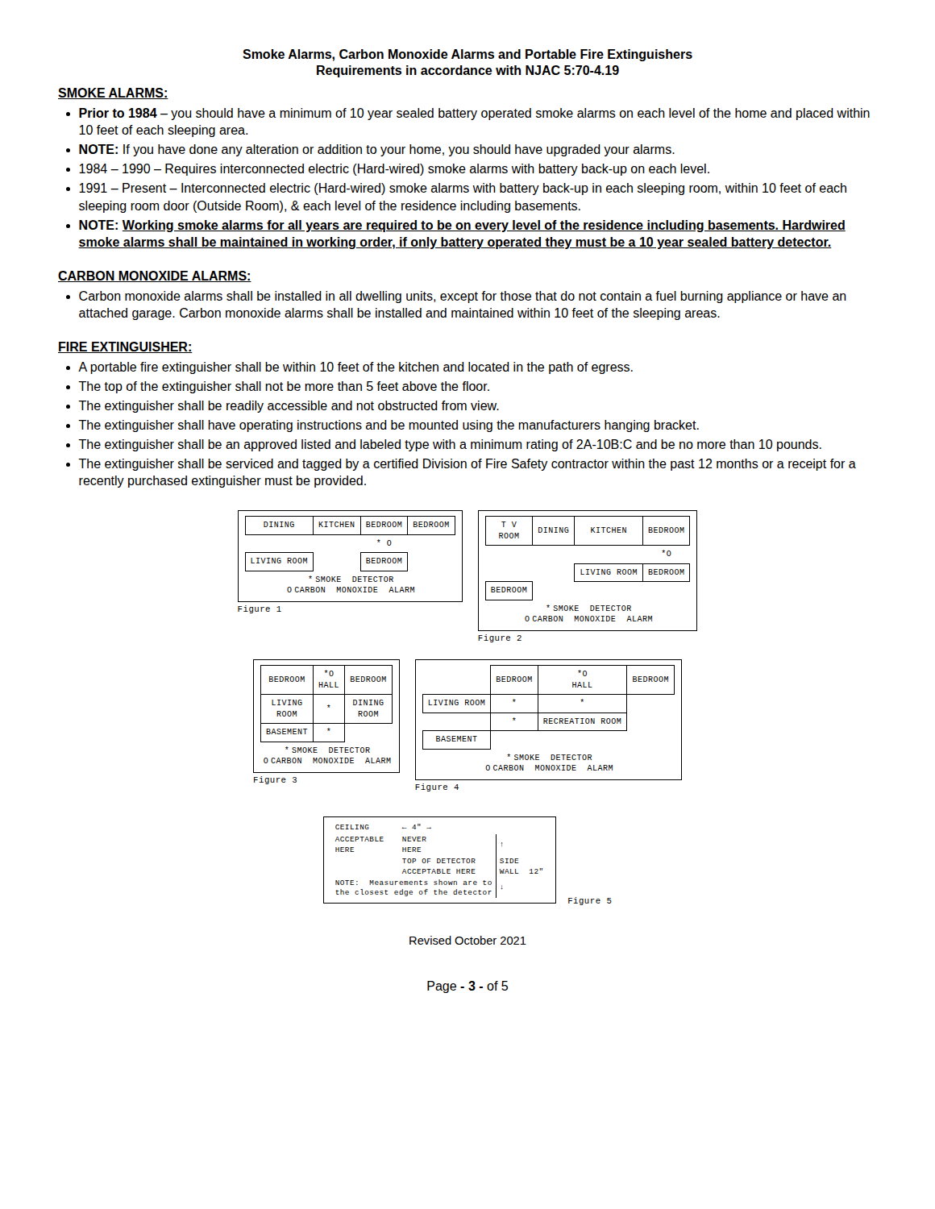Smoke Alarms, Carbon Monoxide Alarms and Portable Fire Extinguishers
Requirements in accordance with NJAC 5:70-4.19
SMOKE ALARMS:
Prior to 1984 – you should have a minimum of 10 year sealed battery operated smoke alarms on each level of the home and placed within 10 feet of each sleeping area.
NOTE: If you have done any alteration or addition to your home, you should have upgraded your alarms.
1984 – 1990 – Requires interconnected electric (Hard-wired) smoke alarms with battery back-up on each level.
1991 – Present – Interconnected electric (Hard-wired) smoke alarms with battery back-up in each sleeping room, within 10 feet of each sleeping room door (Outside Room), & each level of the residence including basements.
NOTE: Working smoke alarms for all years are required to be on every level of the residence including basements. Hardwired smoke alarms shall be maintained in working order, if only battery operated they must be a 10 year sealed battery detector.
CARBON MONOXIDE ALARMS:
Carbon monoxide alarms shall be installed in all dwelling units, except for those that do not contain a fuel burning appliance or have an attached garage. Carbon monoxide alarms shall be installed and maintained within 10 feet of the sleeping areas.
FIRE EXTINGUISHER:
A portable fire extinguisher shall be within 10 feet of the kitchen and located in the path of egress.
The top of the extinguisher shall not be more than 5 feet above the floor.
The extinguisher shall be readily accessible and not obstructed from view.
The extinguisher shall have operating instructions and be mounted using the manufacturers hanging bracket.
The extinguisher shall be an approved listed and labeled type with a minimum rating of 2A-10B:C and be no more than 10 pounds.
The extinguisher shall be serviced and tagged by a certified Division of Fire Safety contractor within the past 12 months or a receipt for a recently purchased extinguisher must be provided.
| DINING | KITCHEN | BEDROOM | BEDROOM |
| | | * O | |
| LIVING ROOM | | BEDROOM | |
*SMOKE DETECTOR
OCARBON MONOXIDE ALARM
Figure 1
| T V ROOM | DINING | KITCHEN | BEDROOM |
| | | | *O |
| | | LIVING ROOM | BEDROOM |
| BEDROOM | | | |
*SMOKE DETECTOR
OCARBON MONOXIDE ALARM
Figure 2
| BEDROOM | *O HALL | BEDROOM |
| LIVING ROOM | * | DINING ROOM |
| BASEMENT | * | |
*SMOKE DETECTOR
OCARBON MONOXIDE ALARM
Figure 3
| | BEDROOM | *O HALL | BEDROOM |
| LIVING ROOM | * | * | |
| | * | RECREATION ROOM | |
| BASEMENT | | | |
*SMOKE DETECTOR
OCARBON MONOXIDE ALARM
Figure 4
| CEILING | ← 4" → | |
| ACCEPTABLE HERE | NEVER HERE | ↑ |
| | TOP OF DETECTOR ACCEPTABLE HERE | SIDE WALL 12" |
| NOTE: Measurements shown are to the closest edge of the detector | ↓ |
Figure 5
Revised October 2021
Page - 3 - of 5